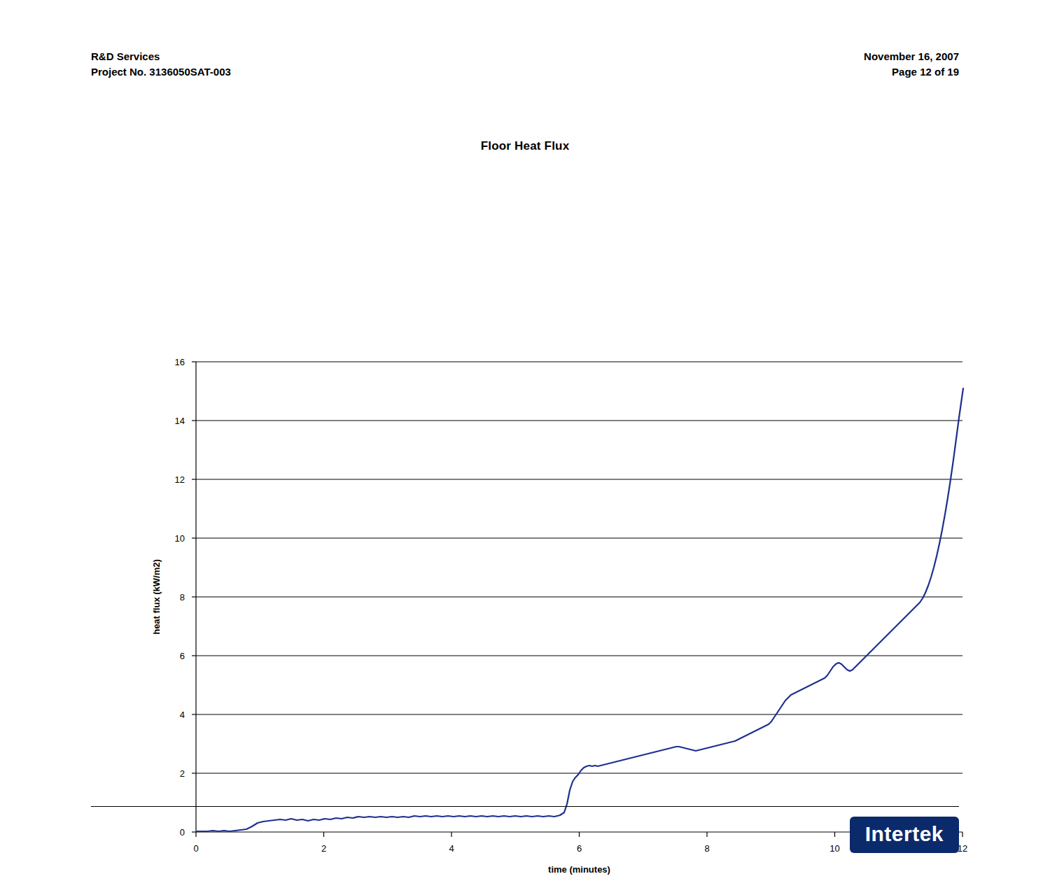R&D Services
Project No. 3136050SAT-003
November 16, 2007
Page 12 of 19
Floor Heat Flux
heat flux (kW/m2) 16 14 12 10 8 6 4 2 0 0 2 4 6 8 10 12 time (minutes)
Intertek